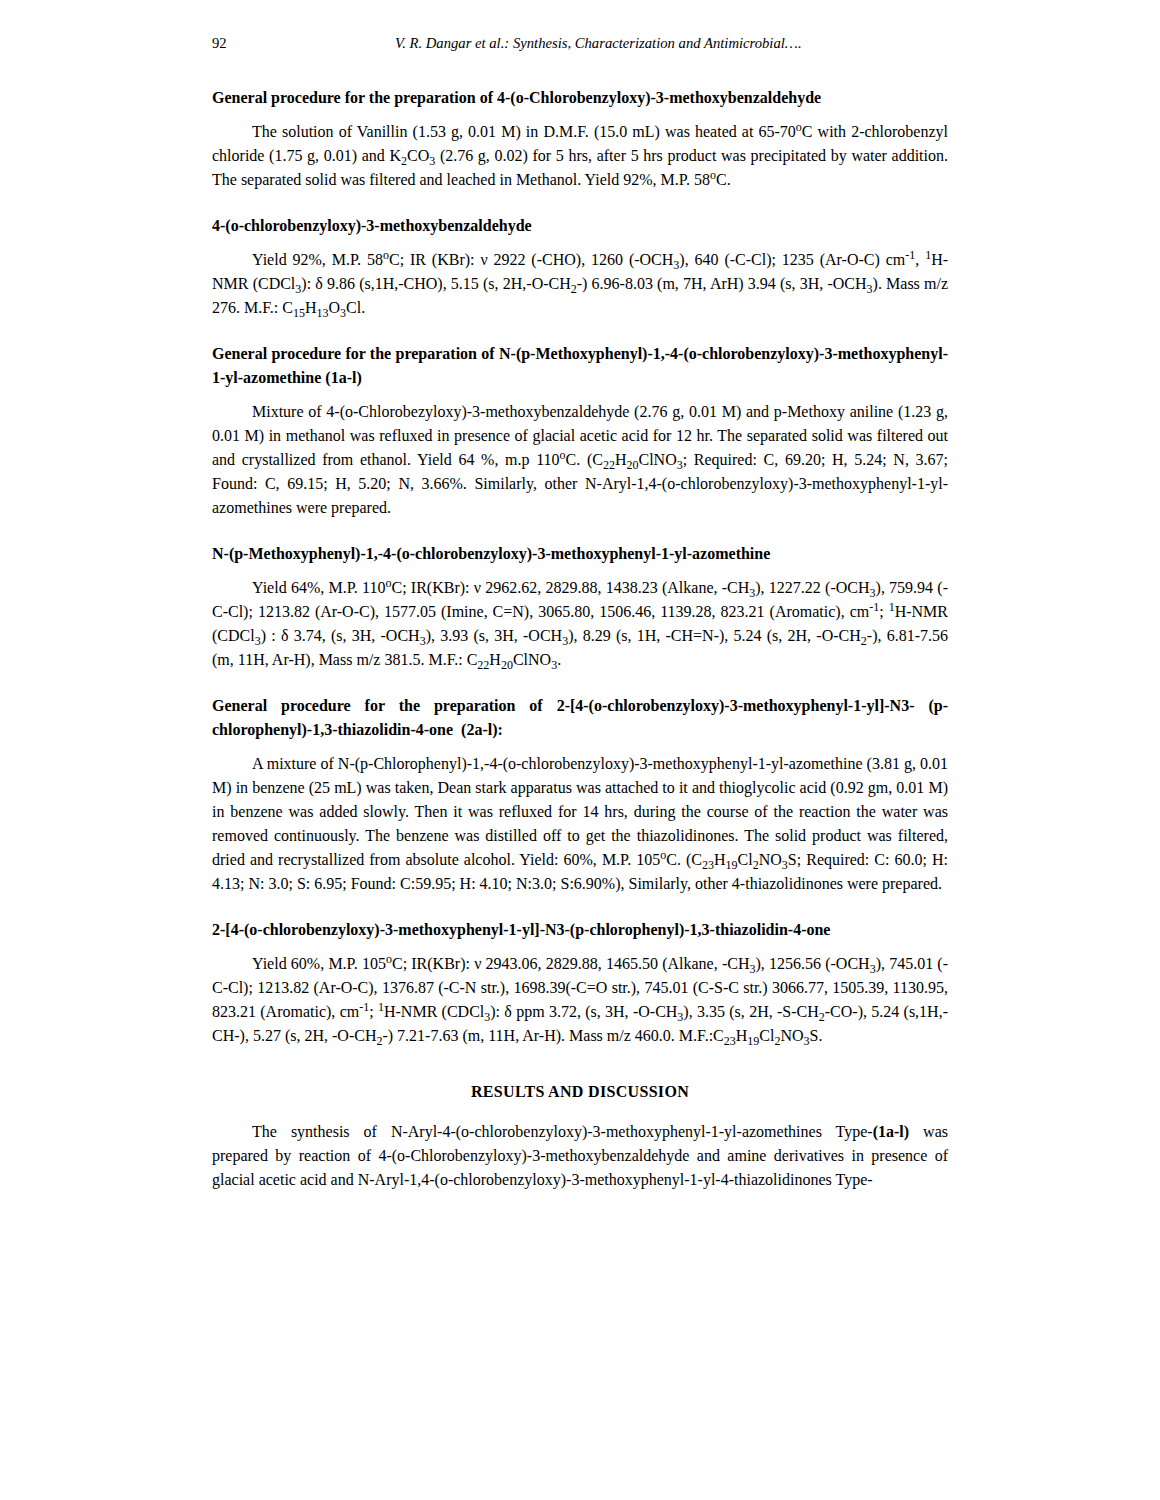92 V. R. Dangar et al.: Synthesis, Characterization and Antimicrobial….
General procedure for the preparation of 4-(o-Chlorobenzyloxy)-3-methoxybenzaldehyde
The solution of Vanillin (1.53 g, 0.01 M) in D.M.F. (15.0 mL) was heated at 65-70oC with 2-chlorobenzyl chloride (1.75 g, 0.01) and K2CO3 (2.76 g, 0.02) for 5 hrs, after 5 hrs product was precipitated by water addition. The separated solid was filtered and leached in Methanol. Yield 92%, M.P. 58oC.
4-(o-chlorobenzyloxy)-3-methoxybenzaldehyde
Yield 92%, M.P. 58oC; IR (KBr): ν 2922 (-CHO), 1260 (-OCH3), 640 (-C-Cl); 1235 (Ar-O-C) cm-1, 1H-NMR (CDCl3): δ 9.86 (s,1H,-CHO), 5.15 (s, 2H,-O-CH2-) 6.96-8.03 (m, 7H, ArH) 3.94 (s, 3H, -OCH3). Mass m/z 276. M.F.: C15H13O3Cl.
General procedure for the preparation of N-(p-Methoxyphenyl)-1,-4-(o-chlorobenzyloxy)-3-methoxyphenyl-1-yl-azomethine (1a-l)
Mixture of 4-(o-Chlorobezyloxy)-3-methoxybenzaldehyde (2.76 g, 0.01 M) and p-Methoxy aniline (1.23 g, 0.01 M) in methanol was refluxed in presence of glacial acetic acid for 12 hr. The separated solid was filtered out and crystallized from ethanol. Yield 64 %, m.p 110oC. (C22H20ClNO3; Required: C, 69.20; H, 5.24; N, 3.67; Found: C, 69.15; H, 5.20; N, 3.66%. Similarly, other N-Aryl-1,4-(o-chlorobenzyloxy)-3-methoxyphenyl-1-yl-azomethines were prepared.
N-(p-Methoxyphenyl)-1,-4-(o-chlorobenzyloxy)-3-methoxyphenyl-1-yl-azomethine
Yield 64%, M.P. 110oC; IR(KBr): ν 2962.62, 2829.88, 1438.23 (Alkane, -CH3), 1227.22 (-OCH3), 759.94 (-C-Cl); 1213.82 (Ar-O-C), 1577.05 (Imine, C=N), 3065.80, 1506.46, 1139.28, 823.21 (Aromatic), cm-1; 1H-NMR (CDCl3) : δ 3.74, (s, 3H, -OCH3), 3.93 (s, 3H, -OCH3), 8.29 (s, 1H, -CH=N-), 5.24 (s, 2H, -O-CH2-), 6.81-7.56 (m, 11H, Ar-H), Mass m/z 381.5. M.F.: C22H20ClNO3.
General procedure for the preparation of 2-[4-(o-chlorobenzyloxy)-3-methoxyphenyl-1-yl]-N3- (p-chlorophenyl)-1,3-thiazolidin-4-one (2a-l):
A mixture of N-(p-Chlorophenyl)-1,-4-(o-chlorobenzyloxy)-3-methoxyphenyl-1-yl-azomethine (3.81 g, 0.01 M) in benzene (25 mL) was taken, Dean stark apparatus was attached to it and thioglycolic acid (0.92 gm, 0.01 M) in benzene was added slowly. Then it was refluxed for 14 hrs, during the course of the reaction the water was removed continuously. The benzene was distilled off to get the thiazolidinones. The solid product was filtered, dried and recrystallized from absolute alcohol. Yield: 60%, M.P. 105oC. (C23H19Cl2NO3S; Required: C: 60.0; H: 4.13; N: 3.0; S: 6.95; Found: C:59.95; H: 4.10; N:3.0; S:6.90%), Similarly, other 4-thiazolidinones were prepared.
2-[4-(o-chlorobenzyloxy)-3-methoxyphenyl-1-yl]-N3-(p-chlorophenyl)-1,3-thiazolidin-4-one
Yield 60%, M.P. 105oC; IR(KBr): ν 2943.06, 2829.88, 1465.50 (Alkane, -CH3), 1256.56 (-OCH3), 745.01 (-C-Cl); 1213.82 (Ar-O-C), 1376.87 (-C-N str.), 1698.39(-C=O str.), 745.01 (C-S-C str.) 3066.77, 1505.39, 1130.95, 823.21 (Aromatic), cm-1; 1H-NMR (CDCl3): δ ppm 3.72, (s, 3H, -O-CH3), 3.35 (s, 2H, -S-CH2-CO-), 5.24 (s,1H,-CH-), 5.27 (s, 2H, -O-CH2-) 7.21-7.63 (m, 11H, Ar-H). Mass m/z 460.0. M.F.:C23H19Cl2NO3S.
RESULTS AND DISCUSSION
The synthesis of N-Aryl-4-(o-chlorobenzyloxy)-3-methoxyphenyl-1-yl-azomethines Type-(1a-l) was prepared by reaction of 4-(o-Chlorobenzyloxy)-3-methoxybenzaldehyde and amine derivatives in presence of glacial acetic acid and N-Aryl-1,4-(o-chlorobenzyloxy)-3-methoxyphenyl-1-yl-4-thiazolidinones Type-